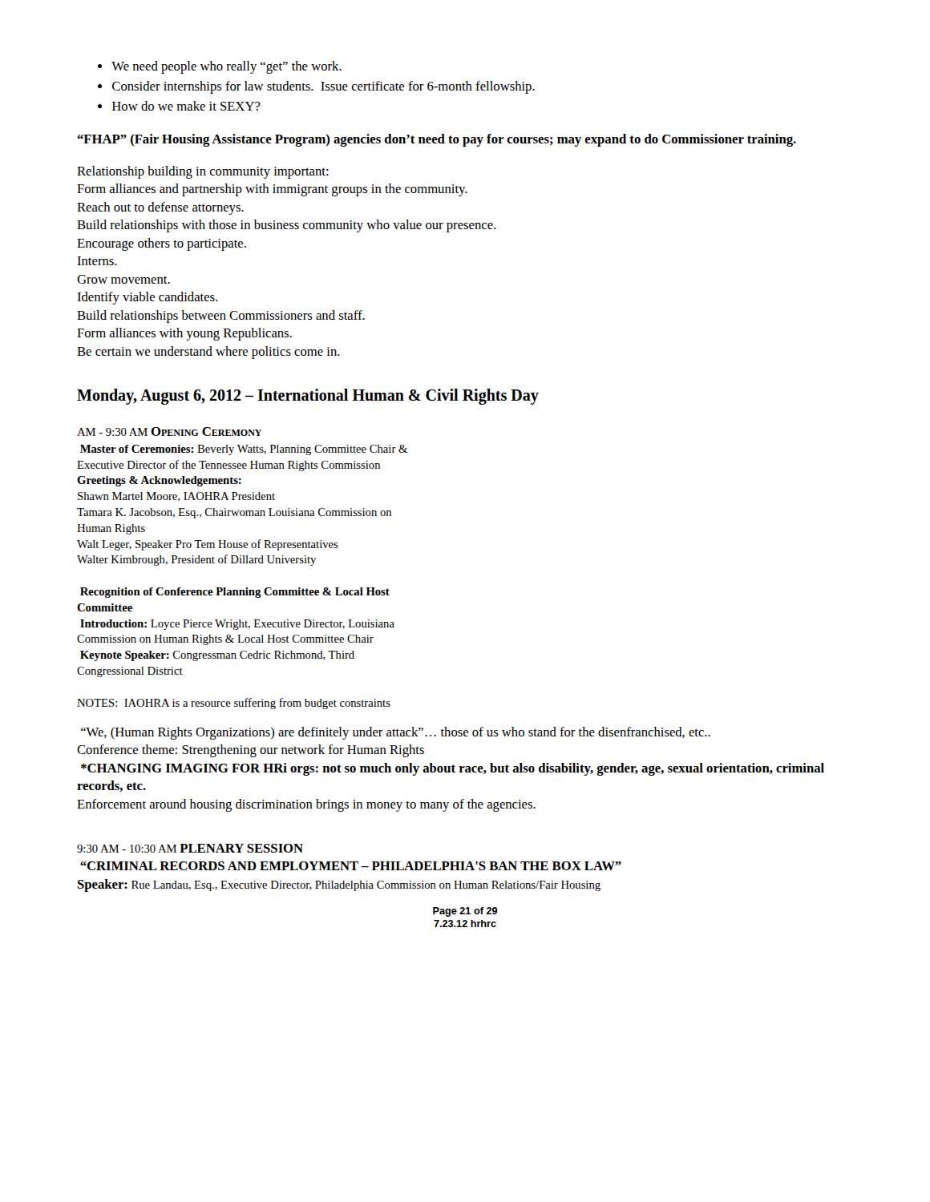We need people who really “get” the work.
Consider internships for law students. Issue certificate for 6-month fellowship.
How do we make it SEXY?
“FHAP” (Fair Housing Assistance Program) agencies don’t need to pay for courses; may expand to do Commissioner training.
Relationship building in community important:
Form alliances and partnership with immigrant groups in the community.
Reach out to defense attorneys.
Build relationships with those in business community who value our presence.
Encourage others to participate.
Interns.
Grow movement.
Identify viable candidates.
Build relationships between Commissioners and staff.
Form alliances with young Republicans.
Be certain we understand where politics come in.
Monday, August 6, 2012 – International Human & Civil Rights Day
AM - 9:30 AM Opening Ceremony
Master of Ceremonies: Beverly Watts, Planning Committee Chair &
Executive Director of the Tennessee Human Rights Commission
Greetings & Acknowledgements:
Shawn Martel Moore, IAOHRA President
Tamara K. Jacobson, Esq., Chairwoman Louisiana Commission on
Human Rights
Walt Leger, Speaker Pro Tem House of Representatives
Walter Kimbrough, President of Dillard University
Recognition of Conference Planning Committee & Local Host
Committee
Introduction: Loyce Pierce Wright, Executive Director, Louisiana
Commission on Human Rights & Local Host Committee Chair
Keynote Speaker: Congressman Cedric Richmond, Third
Congressional District
NOTES: IAOHRA is a resource suffering from budget constraints
“We, (Human Rights Organizations) are definitely under attack”… those of us who stand for the disenfranchised, etc..
Conference theme: Strengthening our network for Human Rights
*CHANGING IMAGING FOR HRi orgs: not so much only about race, but also disability, gender, age, sexual orientation, criminal records, etc.
Enforcement around housing discrimination brings in money to many of the agencies.
9:30 AM - 10:30 AM PLENARY SESSION
“CRIMINAL RECORDS AND EMPLOYMENT – PHILADELPHIA'S BAN THE BOX LAW”
Speaker: Rue Landau, Esq., Executive Director, Philadelphia Commission on Human Relations/Fair Housing
Page 21 of 29
7.23.12 hrhrc